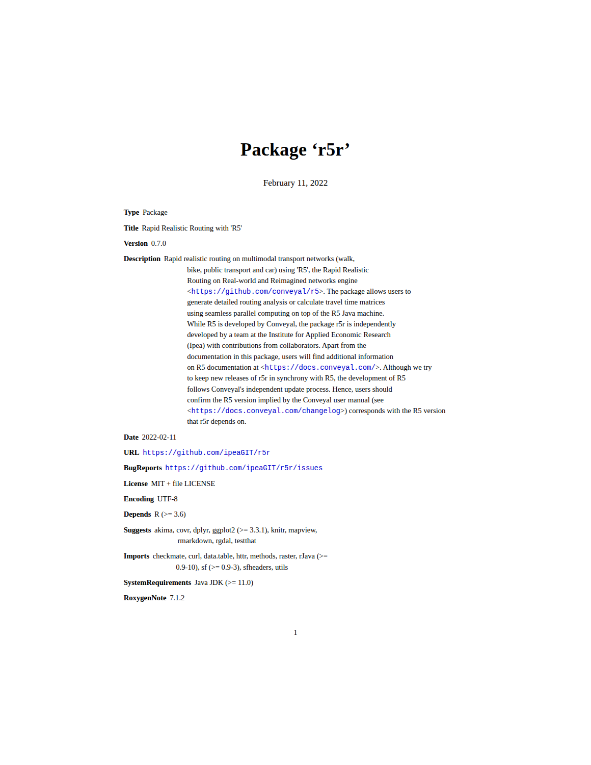Package ‘r5r’
February 11, 2022
Type
Package
Title
Rapid Realistic Routing with 'R5'
Version
0.7.0
Description
Rapid realistic routing on multimodal transport networks (walk, bike, public transport and car) using 'R5', the Rapid Realistic Routing on Real-world and Reimagined networks engine <https://github.com/conveyal/r5>. The package allows users to generate detailed routing analysis or calculate travel time matrices using seamless parallel computing on top of the R5 Java machine. While R5 is developed by Conveyal, the package r5r is independently developed by a team at the Institute for Applied Economic Research (Ipea) with contributions from collaborators. Apart from the documentation in this package, users will find additional information on R5 documentation at <https://docs.conveyal.com/>. Although we try to keep new releases of r5r in synchrony with R5, the development of R5 follows Conveyal's independent update process. Hence, users should confirm the R5 version implied by the Conveyal user manual (see <https://docs.conveyal.com/changelog>) corresponds with the R5 version that r5r depends on.
Date
2022-02-11
URL
https://github.com/ipeaGIT/r5r
BugReports
https://github.com/ipeaGIT/r5r/issues
License
MIT + file LICENSE
Encoding
UTF-8
Depends
R (>= 3.6)
Suggests
akima, covr, dplyr, ggplot2 (>= 3.3.1), knitr, mapview, rmarkdown, rgdal, testthat
Imports
checkmate, curl, data.table, httr, methods, raster, rJava (>= 0.9-10), sf (>= 0.9-3), sfheaders, utils
SystemRequirements
Java JDK (>= 11.0)
RoxygenNote
7.1.2
1